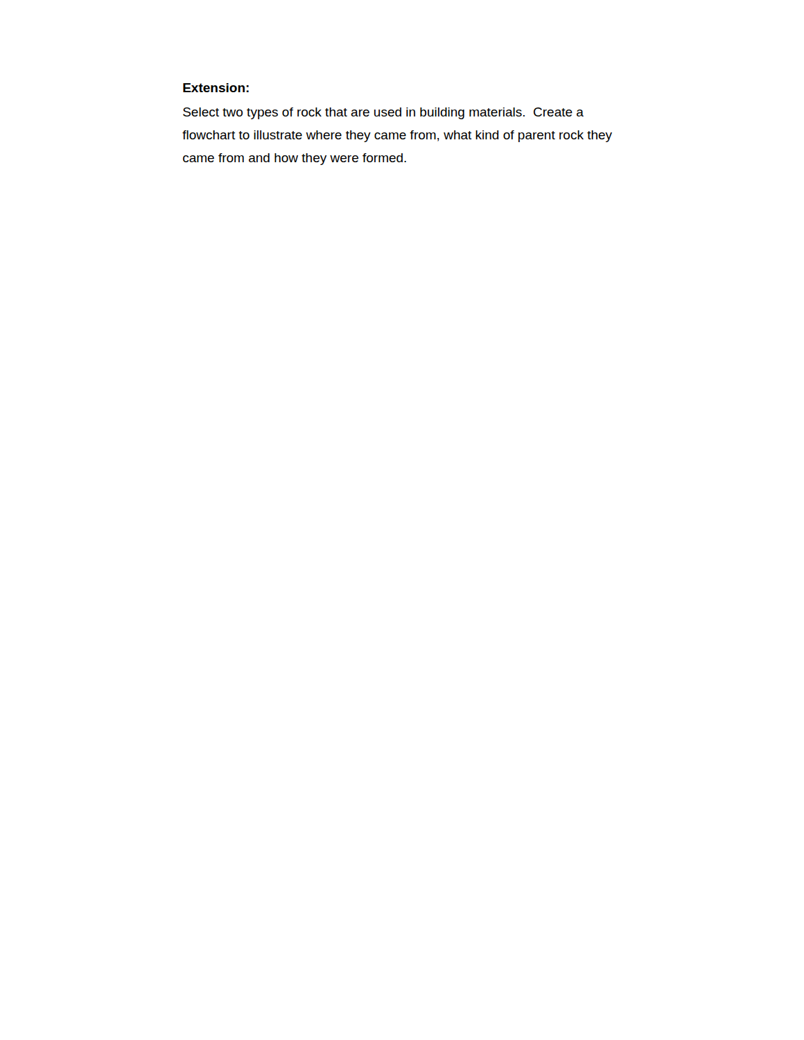Extension:
Select two types of rock that are used in building materials. Create a flowchart to illustrate where they came from, what kind of parent rock they came from and how they were formed.